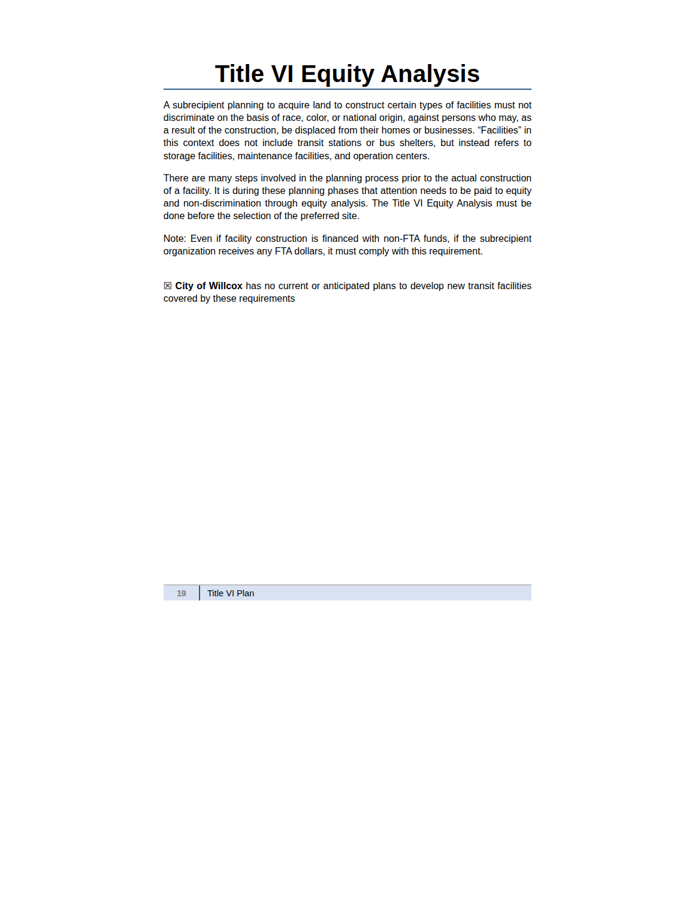Title VI Equity Analysis
A subrecipient planning to acquire land to construct certain types of facilities must not discriminate on the basis of race, color, or national origin, against persons who may, as a result of the construction, be displaced from their homes or businesses. “Facilities” in this context does not include transit stations or bus shelters, but instead refers to storage facilities, maintenance facilities, and operation centers.
There are many steps involved in the planning process prior to the actual construction of a facility. It is during these planning phases that attention needs to be paid to equity and non-discrimination through equity analysis. The Title VI Equity Analysis must be done before the selection of the preferred site.
Note: Even if facility construction is financed with non-FTA funds, if the subrecipient organization receives any FTA dollars, it must comply with this requirement.
☒ City of Willcox has no current or anticipated plans to develop new transit facilities covered by these requirements
19
Title VI Plan